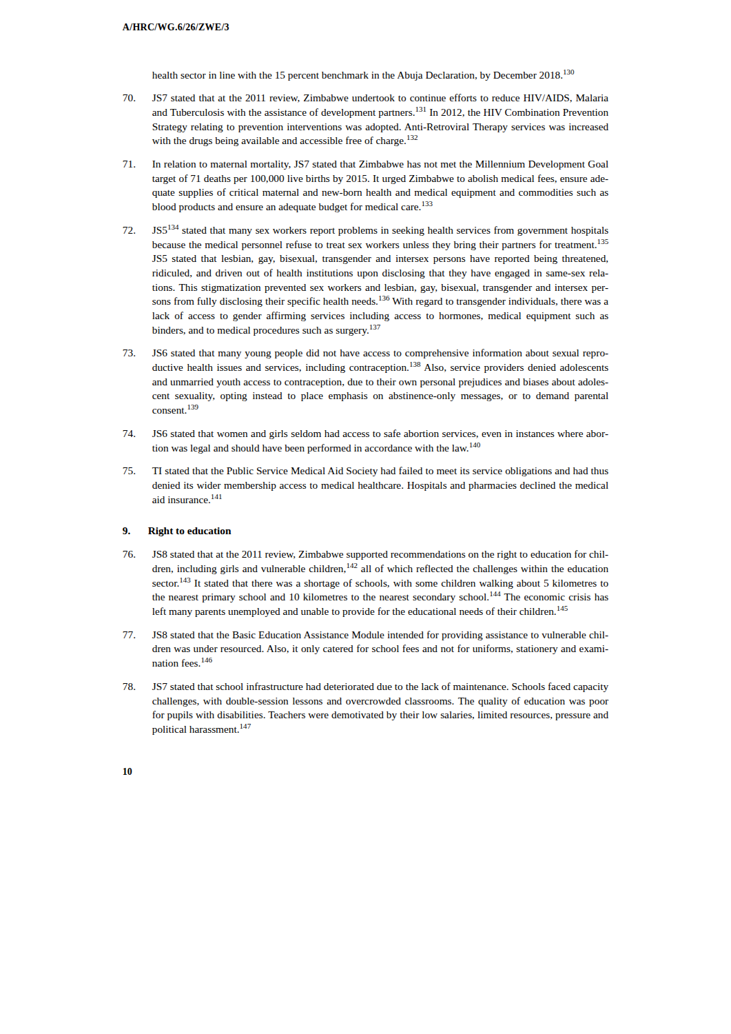A/HRC/WG.6/26/ZWE/3
health sector in line with the 15 percent benchmark in the Abuja Declaration, by December 2018.130
70.
JS7 stated that at the 2011 review, Zimbabwe undertook to continue efforts to reduce HIV/AIDS, Malaria and Tuberculosis with the assistance of development partners.131 In 2012, the HIV Combination Prevention Strategy relating to prevention interventions was adopted. Anti-Retroviral Therapy services was increased with the drugs being available and accessible free of charge.132
71.
In relation to maternal mortality, JS7 stated that Zimbabwe has not met the Millennium Development Goal target of 71 deaths per 100,000 live births by 2015. It urged Zimbabwe to abolish medical fees, ensure adequate supplies of critical maternal and new-born health and medical equipment and commodities such as blood products and ensure an adequate budget for medical care.133
72.
JS5134 stated that many sex workers report problems in seeking health services from government hospitals because the medical personnel refuse to treat sex workers unless they bring their partners for treatment.135 JS5 stated that lesbian, gay, bisexual, transgender and intersex persons have reported being threatened, ridiculed, and driven out of health institutions upon disclosing that they have engaged in same-sex relations. This stigmatization prevented sex workers and lesbian, gay, bisexual, transgender and intersex persons from fully disclosing their specific health needs.136 With regard to transgender individuals, there was a lack of access to gender affirming services including access to hormones, medical equipment such as binders, and to medical procedures such as surgery.137
73.
JS6 stated that many young people did not have access to comprehensive information about sexual reproductive health issues and services, including contraception.138 Also, service providers denied adolescents and unmarried youth access to contraception, due to their own personal prejudices and biases about adolescent sexuality, opting instead to place emphasis on abstinence-only messages, or to demand parental consent.139
74.
JS6 stated that women and girls seldom had access to safe abortion services, even in instances where abortion was legal and should have been performed in accordance with the law.140
75.
TI stated that the Public Service Medical Aid Society had failed to meet its service obligations and had thus denied its wider membership access to medical healthcare. Hospitals and pharmacies declined the medical aid insurance.141
9. Right to education
76.
JS8 stated that at the 2011 review, Zimbabwe supported recommendations on the right to education for children, including girls and vulnerable children,142 all of which reflected the challenges within the education sector.143 It stated that there was a shortage of schools, with some children walking about 5 kilometres to the nearest primary school and 10 kilometres to the nearest secondary school.144 The economic crisis has left many parents unemployed and unable to provide for the educational needs of their children.145
77.
JS8 stated that the Basic Education Assistance Module intended for providing assistance to vulnerable children was under resourced. Also, it only catered for school fees and not for uniforms, stationery and examination fees.146
78.
JS7 stated that school infrastructure had deteriorated due to the lack of maintenance. Schools faced capacity challenges, with double-session lessons and overcrowded classrooms. The quality of education was poor for pupils with disabilities. Teachers were demotivated by their low salaries, limited resources, pressure and political harassment.147
10